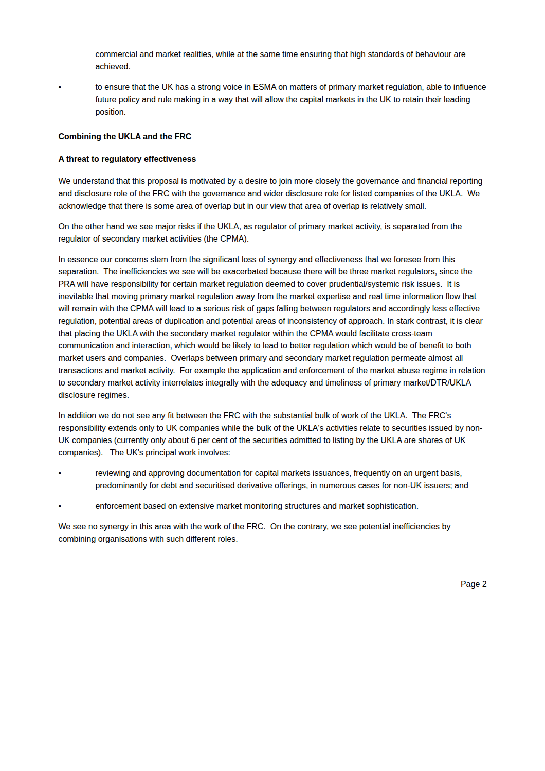commercial and market realities, while at the same time ensuring that high standards of behaviour are achieved.
• to ensure that the UK has a strong voice in ESMA on matters of primary market regulation, able to influence future policy and rule making in a way that will allow the capital markets in the UK to retain their leading position.
Combining the UKLA and the FRC
A threat to regulatory effectiveness
We understand that this proposal is motivated by a desire to join more closely the governance and financial reporting and disclosure role of the FRC with the governance and wider disclosure role for listed companies of the UKLA. We acknowledge that there is some area of overlap but in our view that area of overlap is relatively small.
On the other hand we see major risks if the UKLA, as regulator of primary market activity, is separated from the regulator of secondary market activities (the CPMA).
In essence our concerns stem from the significant loss of synergy and effectiveness that we foresee from this separation. The inefficiencies we see will be exacerbated because there will be three market regulators, since the PRA will have responsibility for certain market regulation deemed to cover prudential/systemic risk issues. It is inevitable that moving primary market regulation away from the market expertise and real time information flow that will remain with the CPMA will lead to a serious risk of gaps falling between regulators and accordingly less effective regulation, potential areas of duplication and potential areas of inconsistency of approach. In stark contrast, it is clear that placing the UKLA with the secondary market regulator within the CPMA would facilitate cross-team communication and interaction, which would be likely to lead to better regulation which would be of benefit to both market users and companies. Overlaps between primary and secondary market regulation permeate almost all transactions and market activity. For example the application and enforcement of the market abuse regime in relation to secondary market activity interrelates integrally with the adequacy and timeliness of primary market/DTR/UKLA disclosure regimes.
In addition we do not see any fit between the FRC with the substantial bulk of work of the UKLA. The FRC's responsibility extends only to UK companies while the bulk of the UKLA's activities relate to securities issued by non-UK companies (currently only about 6 per cent of the securities admitted to listing by the UKLA are shares of UK companies). The UK's principal work involves:
• reviewing and approving documentation for capital markets issuances, frequently on an urgent basis, predominantly for debt and securitised derivative offerings, in numerous cases for non-UK issuers; and
• enforcement based on extensive market monitoring structures and market sophistication.
We see no synergy in this area with the work of the FRC. On the contrary, we see potential inefficiencies by combining organisations with such different roles.
Page 2